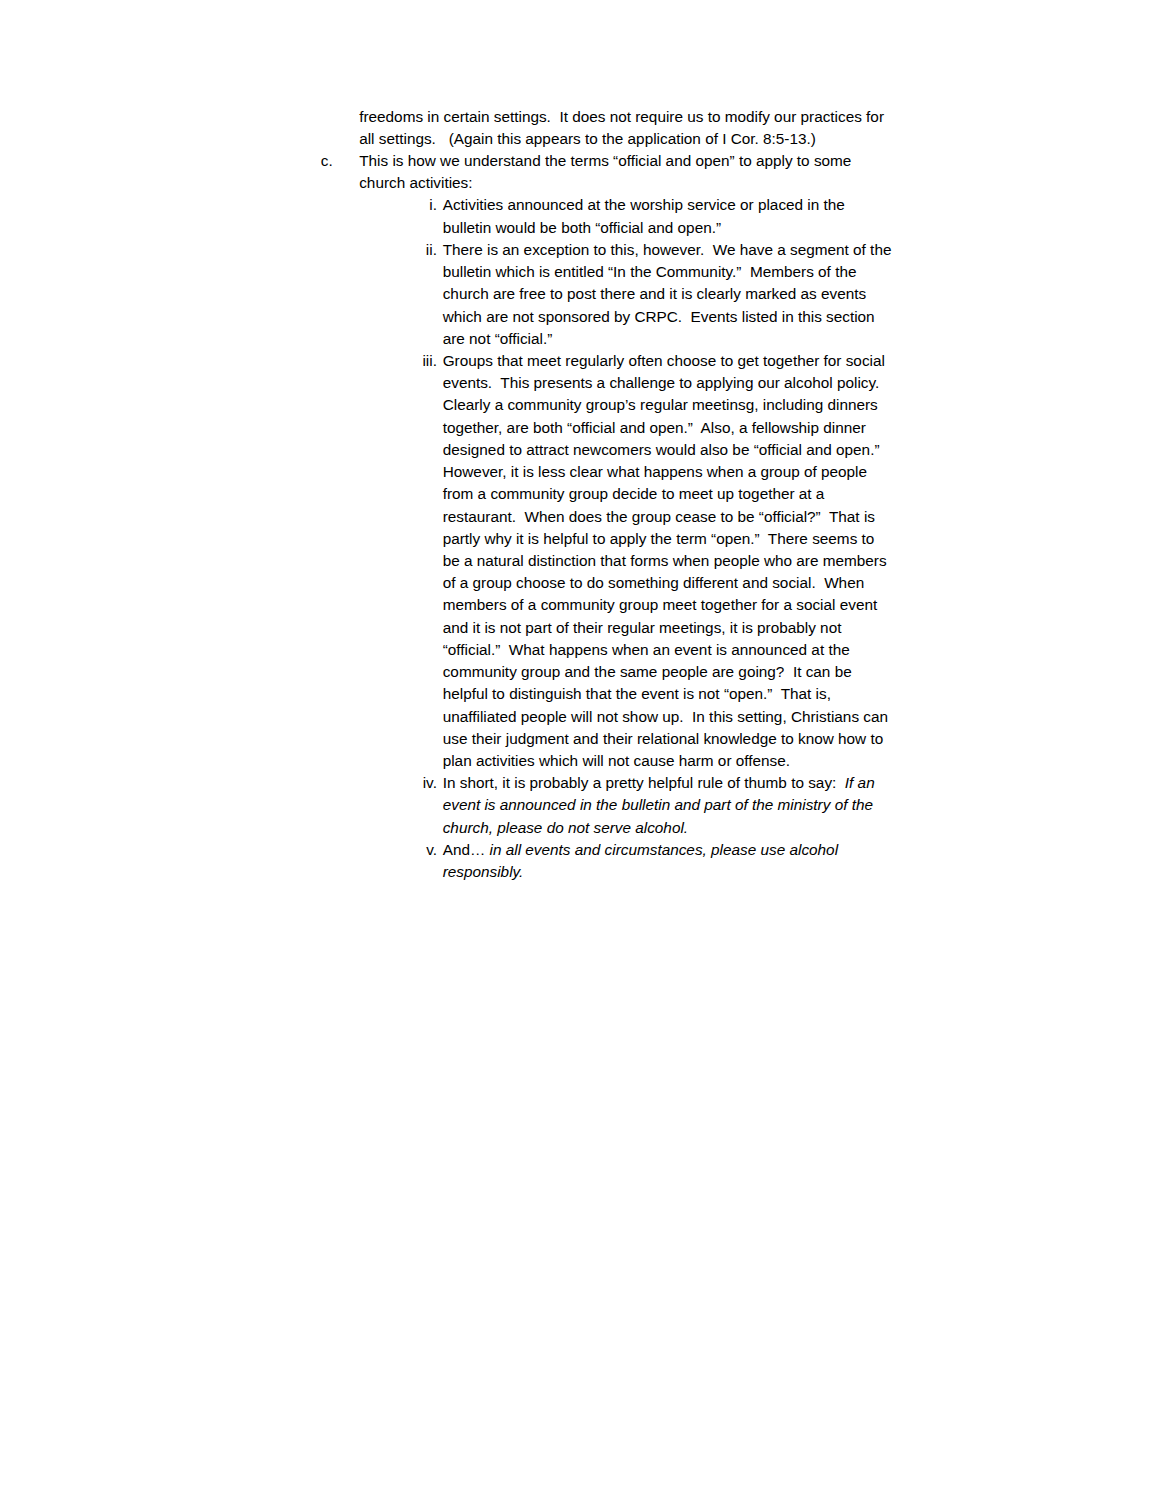freedoms in certain settings. It does not require us to modify our practices for all settings. (Again this appears to the application of I Cor. 8:5-13.)
c.
This is how we understand the terms “official and open” to apply to some church activities:
i.
Activities announced at the worship service or placed in the bulletin would be both “official and open.”
ii.
There is an exception to this, however. We have a segment of the bulletin which is entitled “In the Community.” Members of the church are free to post there and it is clearly marked as events which are not sponsored by CRPC. Events listed in this section are not “official.”
iii.
Groups that meet regularly often choose to get together for social events. This presents a challenge to applying our alcohol policy. Clearly a community group’s regular meetinsg, including dinners together, are both “official and open.” Also, a fellowship dinner designed to attract newcomers would also be “official and open.” However, it is less clear what happens when a group of people from a community group decide to meet up together at a restaurant. When does the group cease to be “official?” That is partly why it is helpful to apply the term “open.” There seems to be a natural distinction that forms when people who are members of a group choose to do something different and social. When members of a community group meet together for a social event and it is not part of their regular meetings, it is probably not “official.” What happens when an event is announced at the community group and the same people are going? It can be helpful to distinguish that the event is not “open.” That is, unaffiliated people will not show up. In this setting, Christians can use their judgment and their relational knowledge to know how to plan activities which will not cause harm or offense.
iv.
In short, it is probably a pretty helpful rule of thumb to say: If an event is announced in the bulletin and part of the ministry of the church, please do not serve alcohol.
v.
And… in all events and circumstances, please use alcohol responsibly.